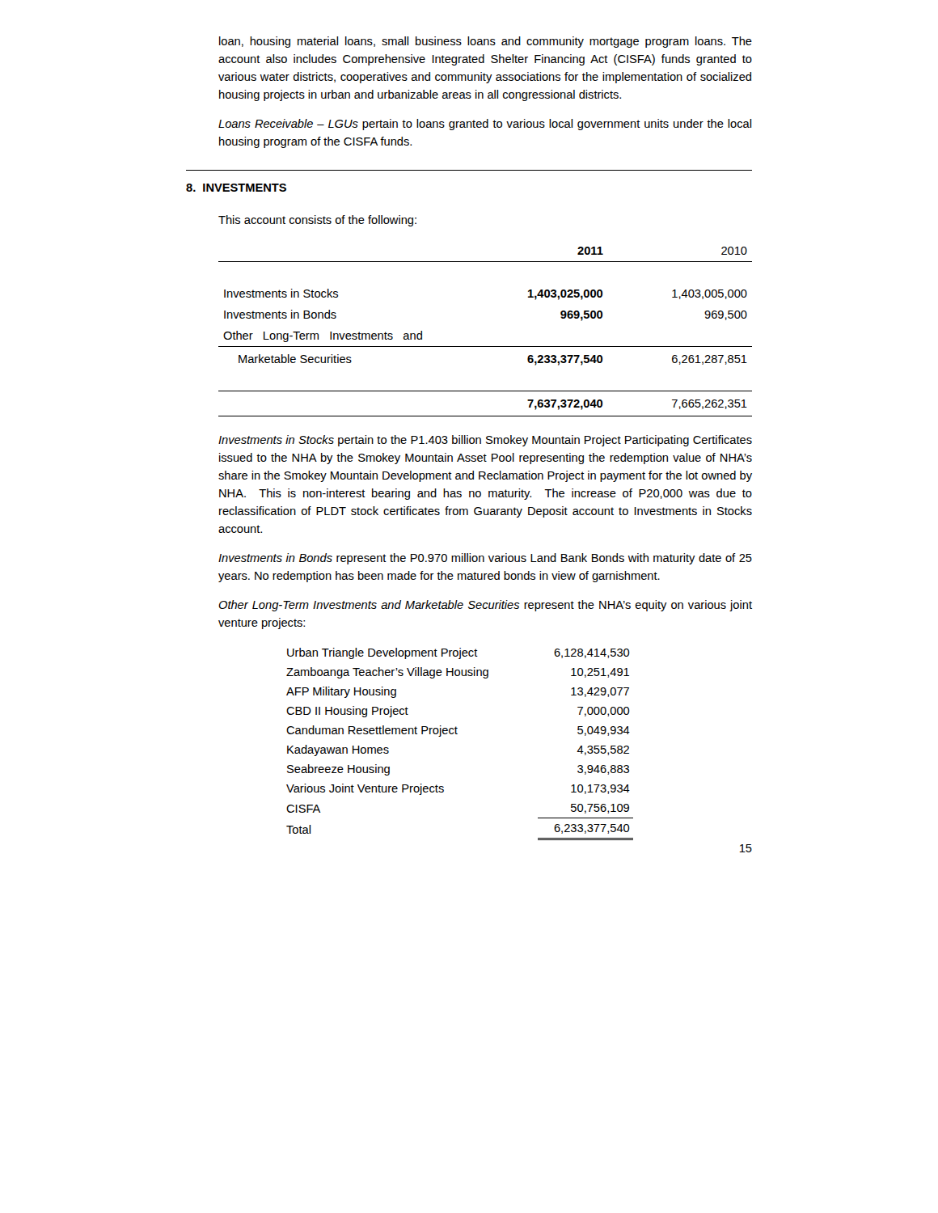loan, housing material loans, small business loans and community mortgage program loans. The account also includes Comprehensive Integrated Shelter Financing Act (CISFA) funds granted to various water districts, cooperatives and community associations for the implementation of socialized housing projects in urban and urbanizable areas in all congressional districts.
Loans Receivable – LGUs pertain to loans granted to various local government units under the local housing program of the CISFA funds.
8. INVESTMENTS
This account consists of the following:
| | 2011 | 2010 |
| Investments in Stocks | 1,403,025,000 | 1,403,005,000 |
| Investments in Bonds | 969,500 | 969,500 |
| Other Long-Term Investments and | | |
| Marketable Securities | 6,233,377,540 | 6,261,287,851 |
| | 7,637,372,040 | 7,665,262,351 |
Investments in Stocks pertain to the P1.403 billion Smokey Mountain Project Participating Certificates issued to the NHA by the Smokey Mountain Asset Pool representing the redemption value of NHA’s share in the Smokey Mountain Development and Reclamation Project in payment for the lot owned by NHA. This is non-interest bearing and has no maturity. The increase of P20,000 was due to reclassification of PLDT stock certificates from Guaranty Deposit account to Investments in Stocks account.
Investments in Bonds represent the P0.970 million various Land Bank Bonds with maturity date of 25 years. No redemption has been made for the matured bonds in view of garnishment.
Other Long-Term Investments and Marketable Securities represent the NHA’s equity on various joint venture projects:
| Urban Triangle Development Project | 6,128,414,530 |
| Zamboanga Teacher’s Village Housing | 10,251,491 |
| AFP Military Housing | 13,429,077 |
| CBD II Housing Project | 7,000,000 |
| Canduman Resettlement Project | 5,049,934 |
| Kadayawan Homes | 4,355,582 |
| Seabreeze Housing | 3,946,883 |
| Various Joint Venture Projects | 10,173,934 |
| CISFA | 50,756,109 |
| Total | 6,233,377,540 |
15